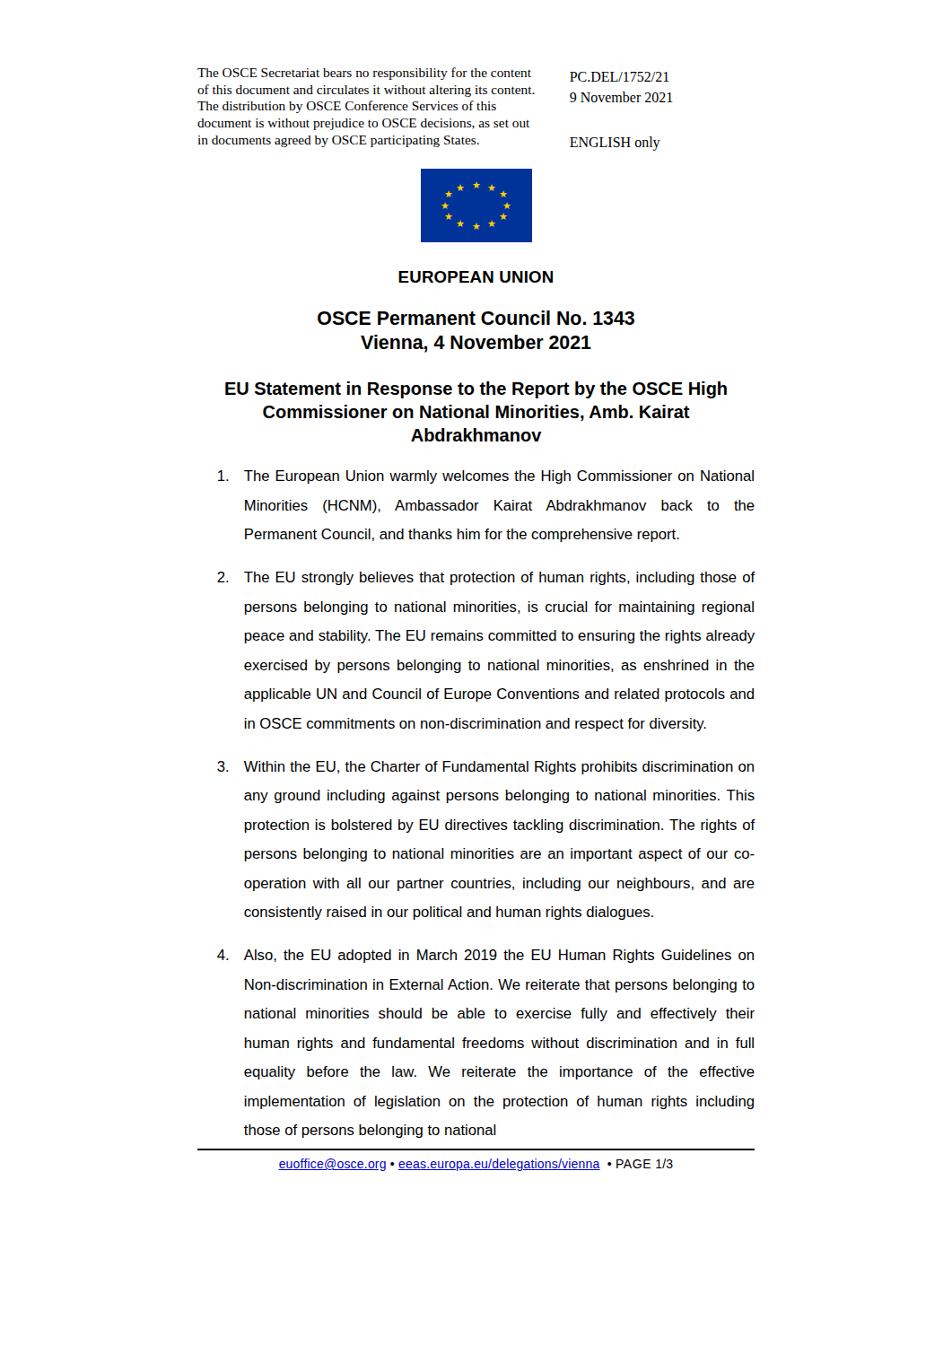The OSCE Secretariat bears no responsibility for the content of this document and circulates it without altering its content. The distribution by OSCE Conference Services of this document is without prejudice to OSCE decisions, as set out in documents agreed by OSCE participating States.
PC.DEL/1752/21
9 November 2021
ENGLISH only
★ ★ ★ ★ ★ ★ ★ ★ ★ ★ ★ ★
EUROPEAN UNION
OSCE Permanent Council No. 1343
Vienna, 4 November 2021
EU Statement in Response to the Report by the OSCE High Commissioner on National Minorities, Amb. Kairat Abdrakhmanov
The European Union warmly welcomes the High Commissioner on National Minorities (HCNM), Ambassador Kairat Abdrakhmanov back to the Permanent Council, and thanks him for the comprehensive report.
The EU strongly believes that protection of human rights, including those of persons belonging to national minorities, is crucial for maintaining regional peace and stability. The EU remains committed to ensuring the rights already exercised by persons belonging to national minorities, as enshrined in the applicable UN and Council of Europe Conventions and related protocols and in OSCE commitments on non-discrimination and respect for diversity.
Within the EU, the Charter of Fundamental Rights prohibits discrimination on any ground including against persons belonging to national minorities. This protection is bolstered by EU directives tackling discrimination. The rights of persons belonging to national minorities are an important aspect of our co-operation with all our partner countries, including our neighbours, and are consistently raised in our political and human rights dialogues.
Also, the EU adopted in March 2019 the EU Human Rights Guidelines on Non-discrimination in External Action. We reiterate that persons belonging to national minorities should be able to exercise fully and effectively their human rights and fundamental freedoms without discrimination and in full equality before the law. We reiterate the importance of the effective implementation of legislation on the protection of human rights including those of persons belonging to national
euoffice@osce.org • eeas.europa.eu/delegations/vienna • PAGE 1/3